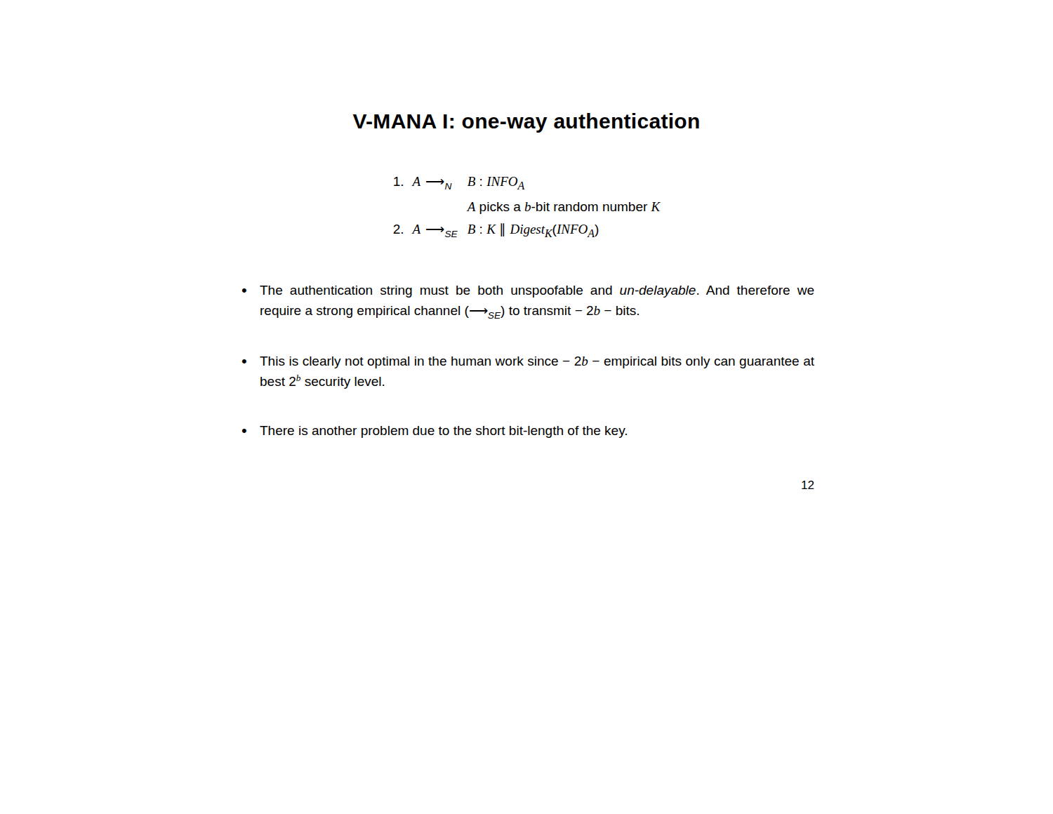V-MANA I: one-way authentication
| 1. | A ⟶ N | B : INFO A |
| | | A picks a b -bit random number K |
| 2. | A ⟶ SE | B : K ∥ Digest K ( INFO A ) |
The authentication string must be both unspoofable and un-delayable. And therefore we require a strong empirical channel (⟶SE) to transmit − 2b − bits.
This is clearly not optimal in the human work since − 2b − empirical bits only can guarantee at best 2b security level.
There is another problem due to the short bit-length of the key.
12